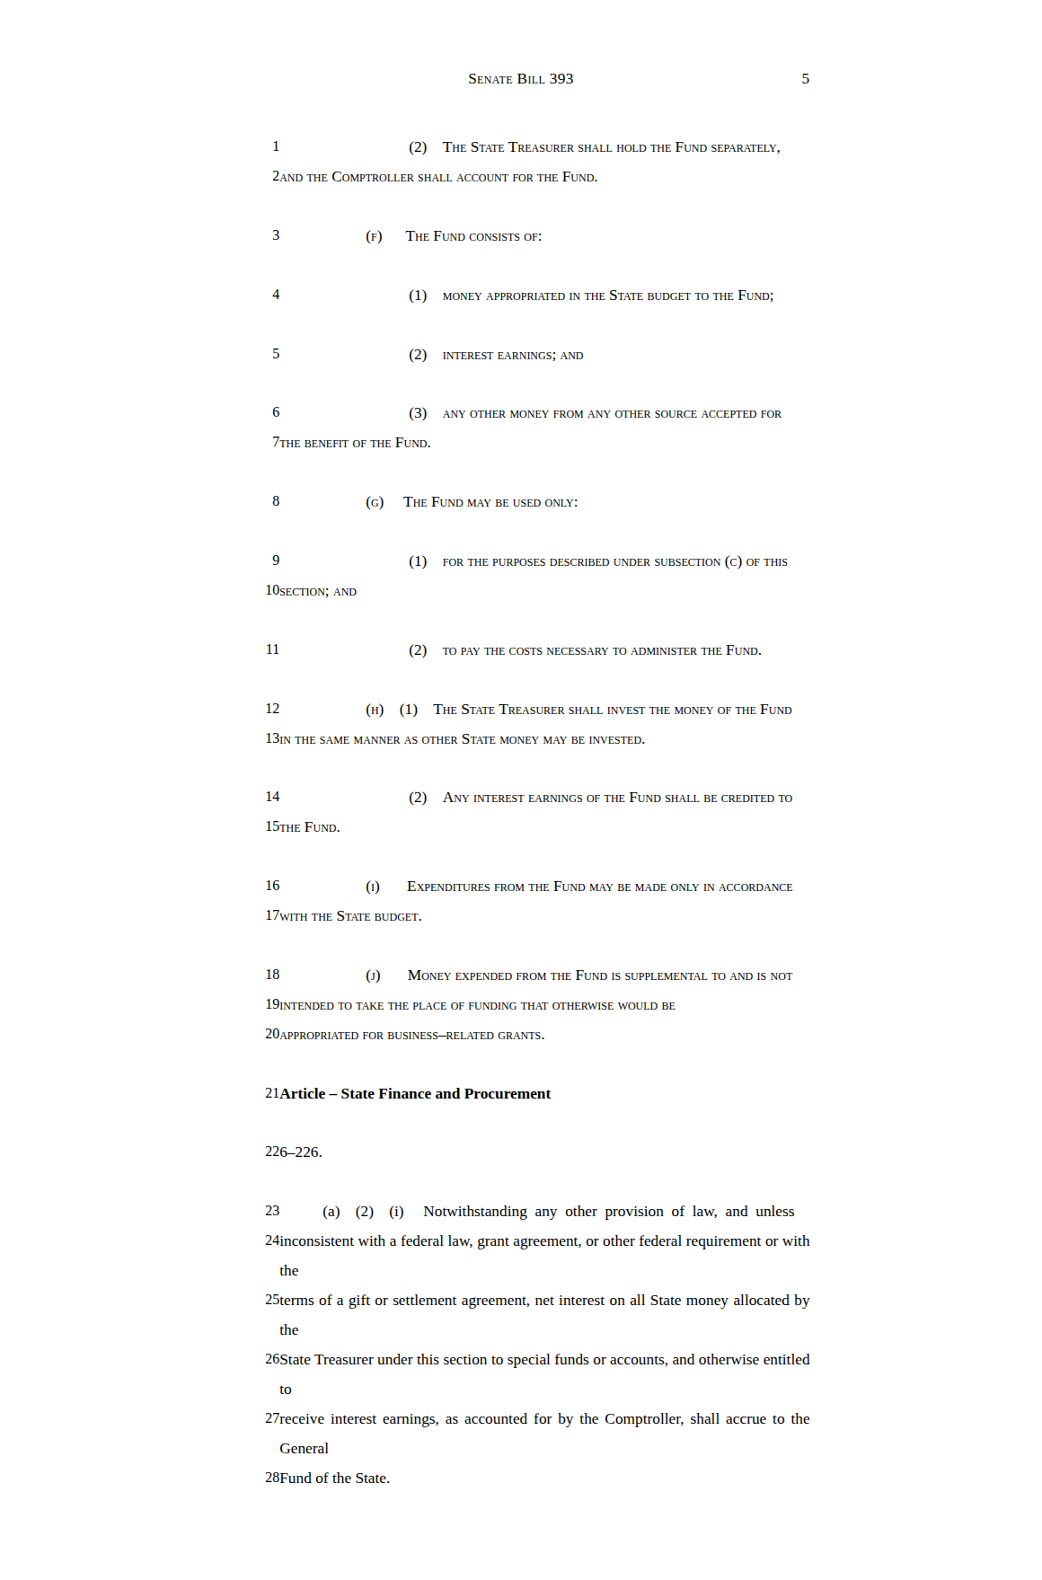Senate Bill 393 5
| 1 | (2) The State Treasurer shall hold the Fund separately, |
| 2 | and the Comptroller shall account for the Fund. |
| 3 | (f) The Fund consists of: |
| 4 | (1) money appropriated in the State budget to the Fund; |
| 5 | (2) interest earnings; and |
| 6 | (3) any other money from any other source accepted for |
| 7 | the benefit of the Fund. |
| 8 | (g) The Fund may be used only: |
| 9 | (1) for the purposes described under subsection (c) of this |
| 10 | section; and |
| 11 | (2) to pay the costs necessary to administer the Fund. |
| 12 | (h) (1) The State Treasurer shall invest the money of the Fund |
| 13 | in the same manner as other State money may be invested. |
| 14 | (2) Any interest earnings of the Fund shall be credited to |
| 15 | the Fund. |
| 16 | (i) Expenditures from the Fund may be made only in accordance |
| 17 | with the State budget. |
| 18 | (j) Money expended from the Fund is supplemental to and is not |
| 19 | intended to take the place of funding that otherwise would be |
| 20 | appropriated for business–related grants. |
| 21 | Article – State Finance and Procurement |
| 22 | 6–226. |
| 23 | (a) (2) (i) Notwithstanding any other provision of law, and unless |
| 24 | inconsistent with a federal law, grant agreement, or other federal requirement or with the |
| 25 | terms of a gift or settlement agreement, net interest on all State money allocated by the |
| 26 | State Treasurer under this section to special funds or accounts, and otherwise entitled to |
| 27 | receive interest earnings, as accounted for by the Comptroller, shall accrue to the General |
| 28 | Fund of the State. |